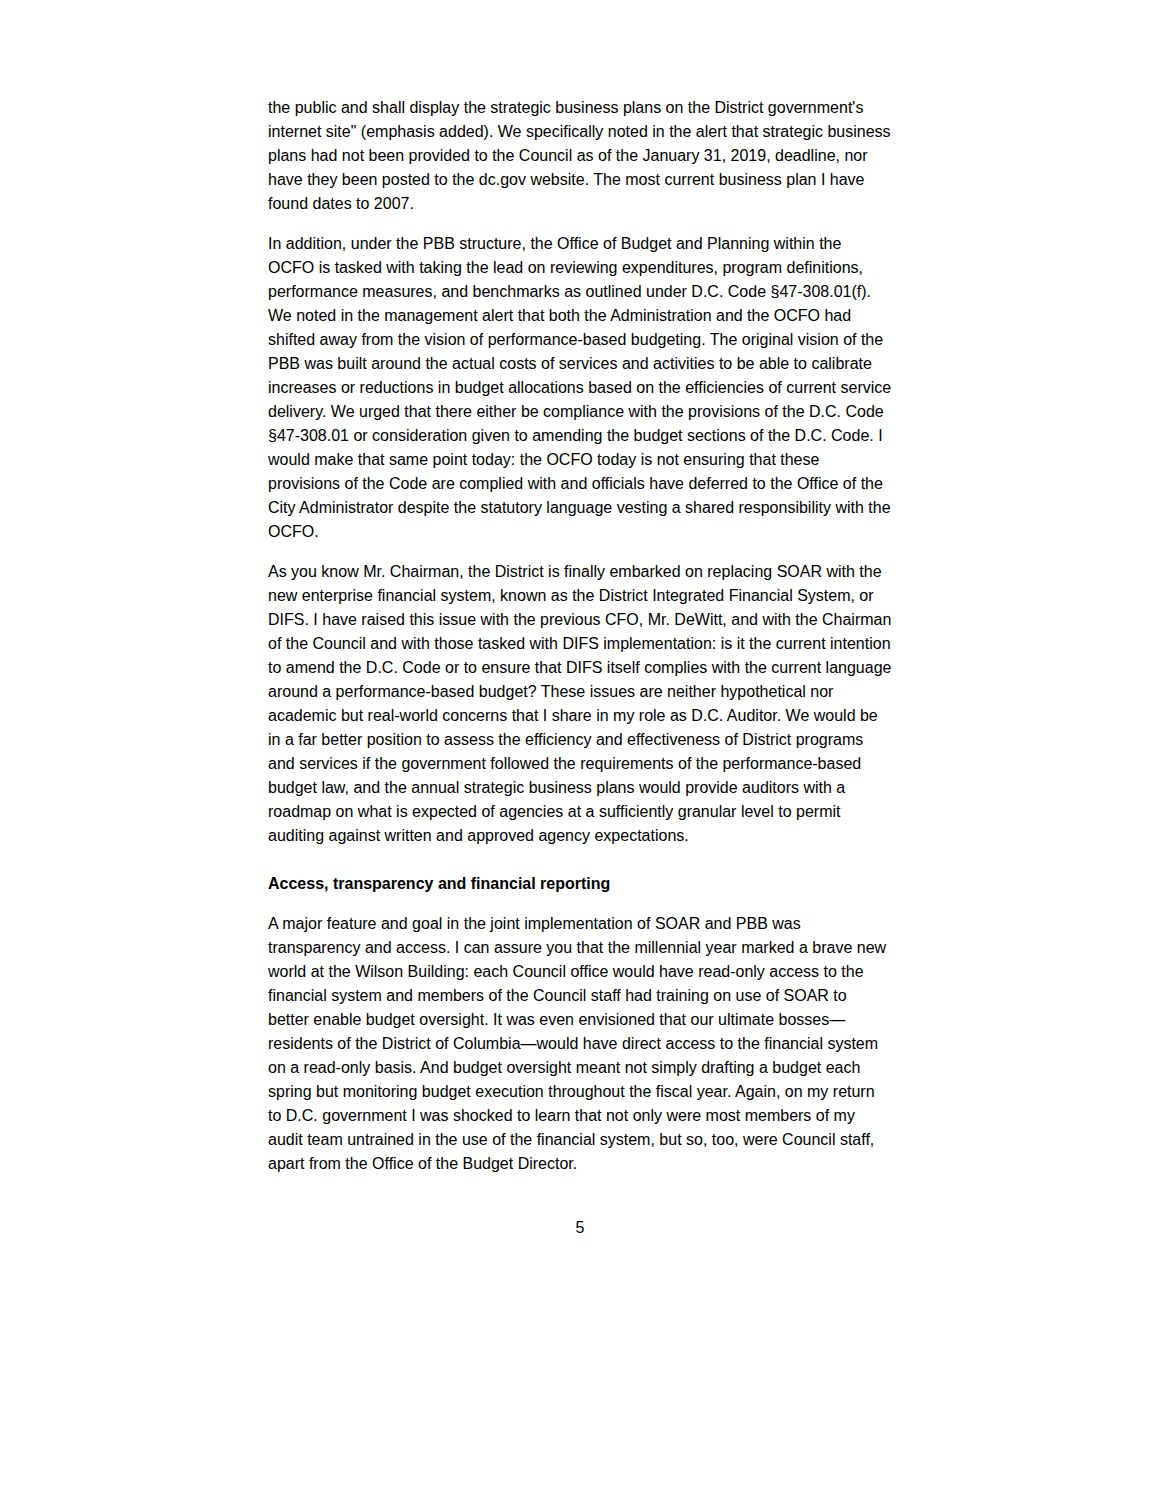the public and shall display the strategic business plans on the District government's internet site" (emphasis added). We specifically noted in the alert that strategic business plans had not been provided to the Council as of the January 31, 2019, deadline, nor have they been posted to the dc.gov website. The most current business plan I have found dates to 2007.
In addition, under the PBB structure, the Office of Budget and Planning within the OCFO is tasked with taking the lead on reviewing expenditures, program definitions, performance measures, and benchmarks as outlined under D.C. Code §47-308.01(f). We noted in the management alert that both the Administration and the OCFO had shifted away from the vision of performance-based budgeting. The original vision of the PBB was built around the actual costs of services and activities to be able to calibrate increases or reductions in budget allocations based on the efficiencies of current service delivery. We urged that there either be compliance with the provisions of the D.C. Code §47-308.01 or consideration given to amending the budget sections of the D.C. Code. I would make that same point today: the OCFO today is not ensuring that these provisions of the Code are complied with and officials have deferred to the Office of the City Administrator despite the statutory language vesting a shared responsibility with the OCFO.
As you know Mr. Chairman, the District is finally embarked on replacing SOAR with the new enterprise financial system, known as the District Integrated Financial System, or DIFS. I have raised this issue with the previous CFO, Mr. DeWitt, and with the Chairman of the Council and with those tasked with DIFS implementation: is it the current intention to amend the D.C. Code or to ensure that DIFS itself complies with the current language around a performance-based budget? These issues are neither hypothetical nor academic but real-world concerns that I share in my role as D.C. Auditor. We would be in a far better position to assess the efficiency and effectiveness of District programs and services if the government followed the requirements of the performance-based budget law, and the annual strategic business plans would provide auditors with a roadmap on what is expected of agencies at a sufficiently granular level to permit auditing against written and approved agency expectations.
Access, transparency and financial reporting
A major feature and goal in the joint implementation of SOAR and PBB was transparency and access. I can assure you that the millennial year marked a brave new world at the Wilson Building: each Council office would have read-only access to the financial system and members of the Council staff had training on use of SOAR to better enable budget oversight. It was even envisioned that our ultimate bosses—residents of the District of Columbia—would have direct access to the financial system on a read-only basis. And budget oversight meant not simply drafting a budget each spring but monitoring budget execution throughout the fiscal year. Again, on my return to D.C. government I was shocked to learn that not only were most members of my audit team untrained in the use of the financial system, but so, too, were Council staff, apart from the Office of the Budget Director.
5